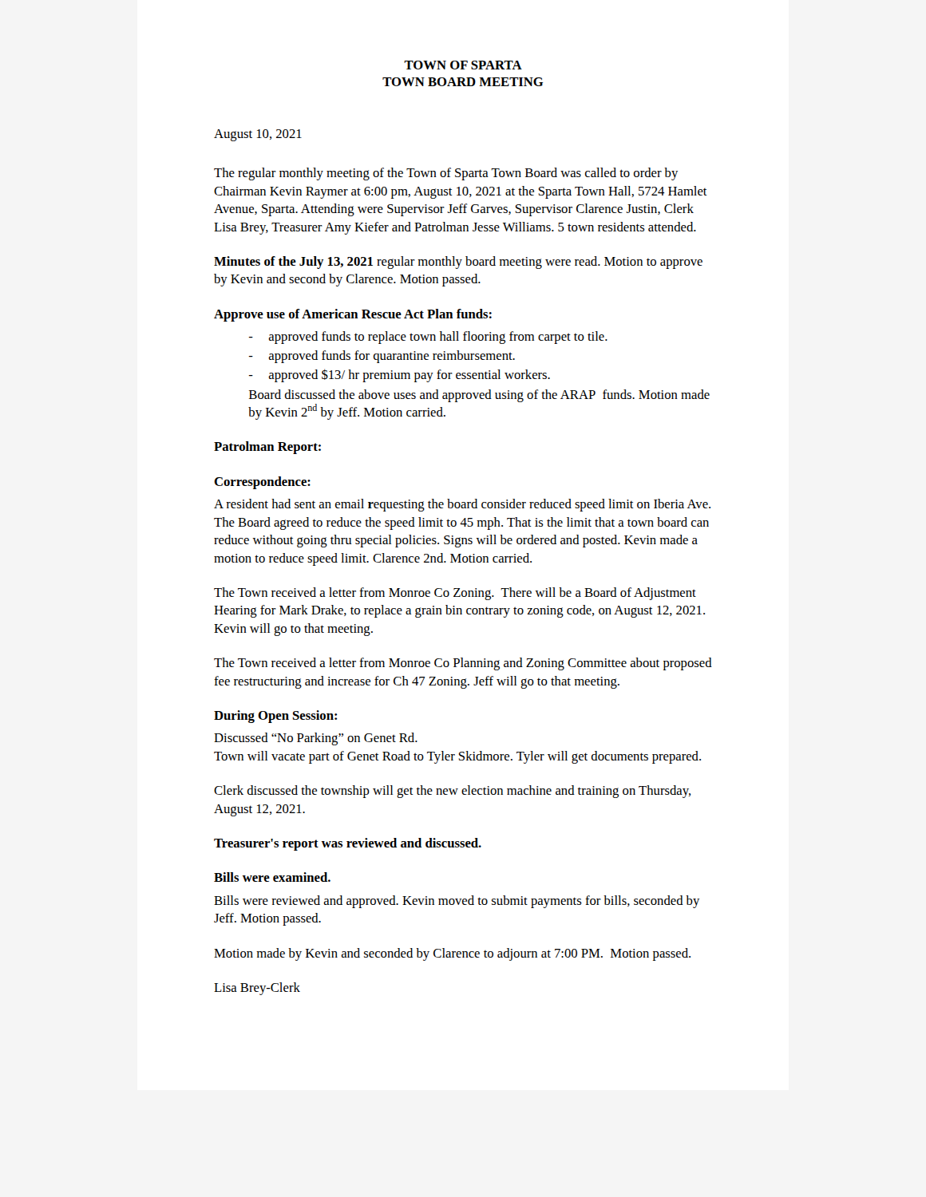TOWN OF SPARTA TOWN BOARD MEETING
August 10, 2021
The regular monthly meeting of the Town of Sparta Town Board was called to order by Chairman Kevin Raymer at 6:00 pm, August 10, 2021 at the Sparta Town Hall, 5724 Hamlet Avenue, Sparta. Attending were Supervisor Jeff Garves, Supervisor Clarence Justin, Clerk Lisa Brey, Treasurer Amy Kiefer and Patrolman Jesse Williams. 5 town residents attended.
Minutes of the July 13, 2021 regular monthly board meeting were read. Motion to approve by Kevin and second by Clarence. Motion passed.
Approve use of American Rescue Act Plan funds:
approved funds to replace town hall flooring from carpet to tile.
approved funds for quarantine reimbursement.
approved $13/ hr premium pay for essential workers.
Board discussed the above uses and approved using of the ARAP funds. Motion made by Kevin 2nd by Jeff. Motion carried.
Patrolman Report:
Correspondence:
A resident had sent an email requesting the board consider reduced speed limit on Iberia Ave. The Board agreed to reduce the speed limit to 45 mph. That is the limit that a town board can reduce without going thru special policies. Signs will be ordered and posted. Kevin made a motion to reduce speed limit. Clarence 2nd. Motion carried.
The Town received a letter from Monroe Co Zoning. There will be a Board of Adjustment Hearing for Mark Drake, to replace a grain bin contrary to zoning code, on August 12, 2021. Kevin will go to that meeting.
The Town received a letter from Monroe Co Planning and Zoning Committee about proposed fee restructuring and increase for Ch 47 Zoning. Jeff will go to that meeting.
During Open Session:
Discussed “No Parking” on Genet Rd.
Town will vacate part of Genet Road to Tyler Skidmore. Tyler will get documents prepared.
Clerk discussed the township will get the new election machine and training on Thursday, August 12, 2021.
Treasurer's report was reviewed and discussed.
Bills were examined.
Bills were reviewed and approved. Kevin moved to submit payments for bills, seconded by Jeff. Motion passed.
Motion made by Kevin and seconded by Clarence to adjourn at 7:00 PM. Motion passed.
Lisa Brey-Clerk